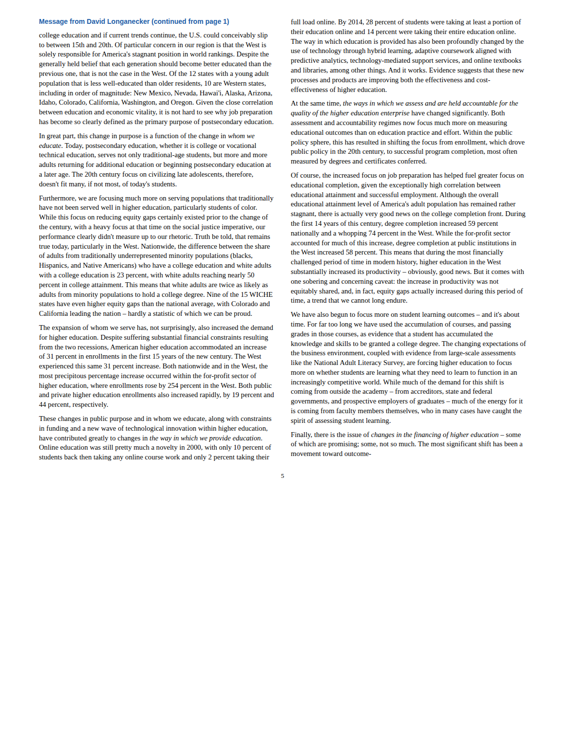Message from David Longanecker (continued from page 1)
college education and if current trends continue, the U.S. could conceivably slip to between 15th and 20th. Of particular concern in our region is that the West is solely responsible for America's stagnant position in world rankings. Despite the generally held belief that each generation should become better educated than the previous one, that is not the case in the West. Of the 12 states with a young adult population that is less well-educated than older residents, 10 are Western states, including in order of magnitude: New Mexico, Nevada, Hawai'i, Alaska, Arizona, Idaho, Colorado, California, Washington, and Oregon. Given the close correlation between education and economic vitality, it is not hard to see why job preparation has become so clearly defined as the primary purpose of postsecondary education.
In great part, this change in purpose is a function of the change in whom we educate. Today, postsecondary education, whether it is college or vocational technical education, serves not only traditional-age students, but more and more adults returning for additional education or beginning postsecondary education at a later age. The 20th century focus on civilizing late adolescents, therefore, doesn't fit many, if not most, of today's students.
Furthermore, we are focusing much more on serving populations that traditionally have not been served well in higher education, particularly students of color. While this focus on reducing equity gaps certainly existed prior to the change of the century, with a heavy focus at that time on the social justice imperative, our performance clearly didn't measure up to our rhetoric. Truth be told, that remains true today, particularly in the West. Nationwide, the difference between the share of adults from traditionally underrepresented minority populations (blacks, Hispanics, and Native Americans) who have a college education and white adults with a college education is 23 percent, with white adults reaching nearly 50 percent in college attainment. This means that white adults are twice as likely as adults from minority populations to hold a college degree. Nine of the 15 WICHE states have even higher equity gaps than the national average, with Colorado and California leading the nation – hardly a statistic of which we can be proud.
The expansion of whom we serve has, not surprisingly, also increased the demand for higher education. Despite suffering substantial financial constraints resulting from the two recessions, American higher education accommodated an increase of 31 percent in enrollments in the first 15 years of the new century. The West experienced this same 31 percent increase. Both nationwide and in the West, the most precipitous percentage increase occurred within the for-profit sector of higher education, where enrollments rose by 254 percent in the West. Both public and private higher education enrollments also increased rapidly, by 19 percent and 44 percent, respectively.
These changes in public purpose and in whom we educate, along with constraints in funding and a new wave of technological innovation within higher education, have contributed greatly to changes in the way in which we provide education. Online education was still pretty much a novelty in 2000, with only 10 percent of students back then taking any online course work and only 2 percent taking their full load online. By 2014, 28 percent of students were taking at least a portion of their education online and 14 percent were taking their entire education online. The way in which education is provided has also been profoundly changed by the use of technology through hybrid learning, adaptive coursework aligned with predictive analytics, technology-mediated support services, and online textbooks and libraries, among other things. And it works. Evidence suggests that these new processes and products are improving both the effectiveness and cost-effectiveness of higher education.
At the same time, the ways in which we assess and are held accountable for the quality of the higher education enterprise have changed significantly. Both assessment and accountability regimes now focus much more on measuring educational outcomes than on education practice and effort. Within the public policy sphere, this has resulted in shifting the focus from enrollment, which drove public policy in the 20th century, to successful program completion, most often measured by degrees and certificates conferred.
Of course, the increased focus on job preparation has helped fuel greater focus on educational completion, given the exceptionally high correlation between educational attainment and successful employment. Although the overall educational attainment level of America's adult population has remained rather stagnant, there is actually very good news on the college completion front. During the first 14 years of this century, degree completion increased 59 percent nationally and a whopping 74 percent in the West. While the for-profit sector accounted for much of this increase, degree completion at public institutions in the West increased 58 percent. This means that during the most financially challenged period of time in modern history, higher education in the West substantially increased its productivity – obviously, good news. But it comes with one sobering and concerning caveat: the increase in productivity was not equitably shared, and, in fact, equity gaps actually increased during this period of time, a trend that we cannot long endure.
We have also begun to focus more on student learning outcomes – and it's about time. For far too long we have used the accumulation of courses, and passing grades in those courses, as evidence that a student has accumulated the knowledge and skills to be granted a college degree. The changing expectations of the business environment, coupled with evidence from large-scale assessments like the National Adult Literacy Survey, are forcing higher education to focus more on whether students are learning what they need to learn to function in an increasingly competitive world. While much of the demand for this shift is coming from outside the academy – from accreditors, state and federal governments, and prospective employers of graduates – much of the energy for it is coming from faculty members themselves, who in many cases have caught the spirit of assessing student learning.
Finally, there is the issue of changes in the financing of higher education – some of which are promising; some, not so much. The most significant shift has been a movement toward outcome-
5